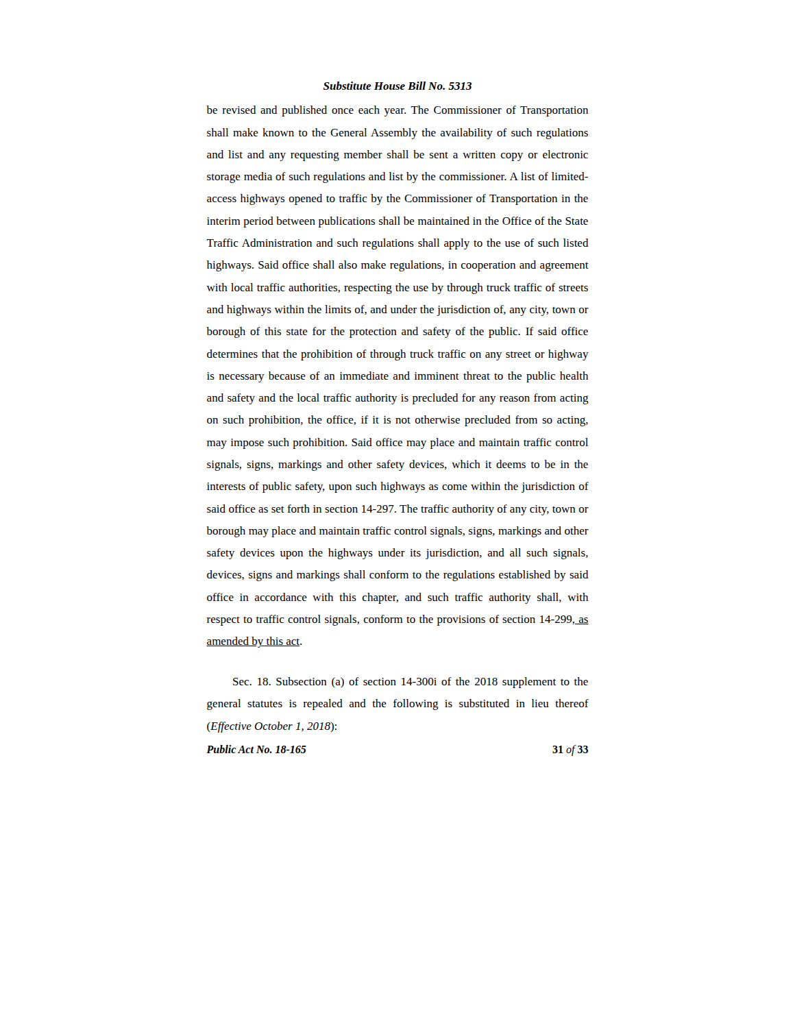Substitute House Bill No. 5313
be revised and published once each year. The Commissioner of Transportation shall make known to the General Assembly the availability of such regulations and list and any requesting member shall be sent a written copy or electronic storage media of such regulations and list by the commissioner. A list of limited-access highways opened to traffic by the Commissioner of Transportation in the interim period between publications shall be maintained in the Office of the State Traffic Administration and such regulations shall apply to the use of such listed highways. Said office shall also make regulations, in cooperation and agreement with local traffic authorities, respecting the use by through truck traffic of streets and highways within the limits of, and under the jurisdiction of, any city, town or borough of this state for the protection and safety of the public. If said office determines that the prohibition of through truck traffic on any street or highway is necessary because of an immediate and imminent threat to the public health and safety and the local traffic authority is precluded for any reason from acting on such prohibition, the office, if it is not otherwise precluded from so acting, may impose such prohibition. Said office may place and maintain traffic control signals, signs, markings and other safety devices, which it deems to be in the interests of public safety, upon such highways as come within the jurisdiction of said office as set forth in section 14-297. The traffic authority of any city, town or borough may place and maintain traffic control signals, signs, markings and other safety devices upon the highways under its jurisdiction, and all such signals, devices, signs and markings shall conform to the regulations established by said office in accordance with this chapter, and such traffic authority shall, with respect to traffic control signals, conform to the provisions of section 14-299, as amended by this act.
Sec. 18. Subsection (a) of section 14-300i of the 2018 supplement to the general statutes is repealed and the following is substituted in lieu thereof (Effective October 1, 2018):
Public Act No. 18-165 31 of 33